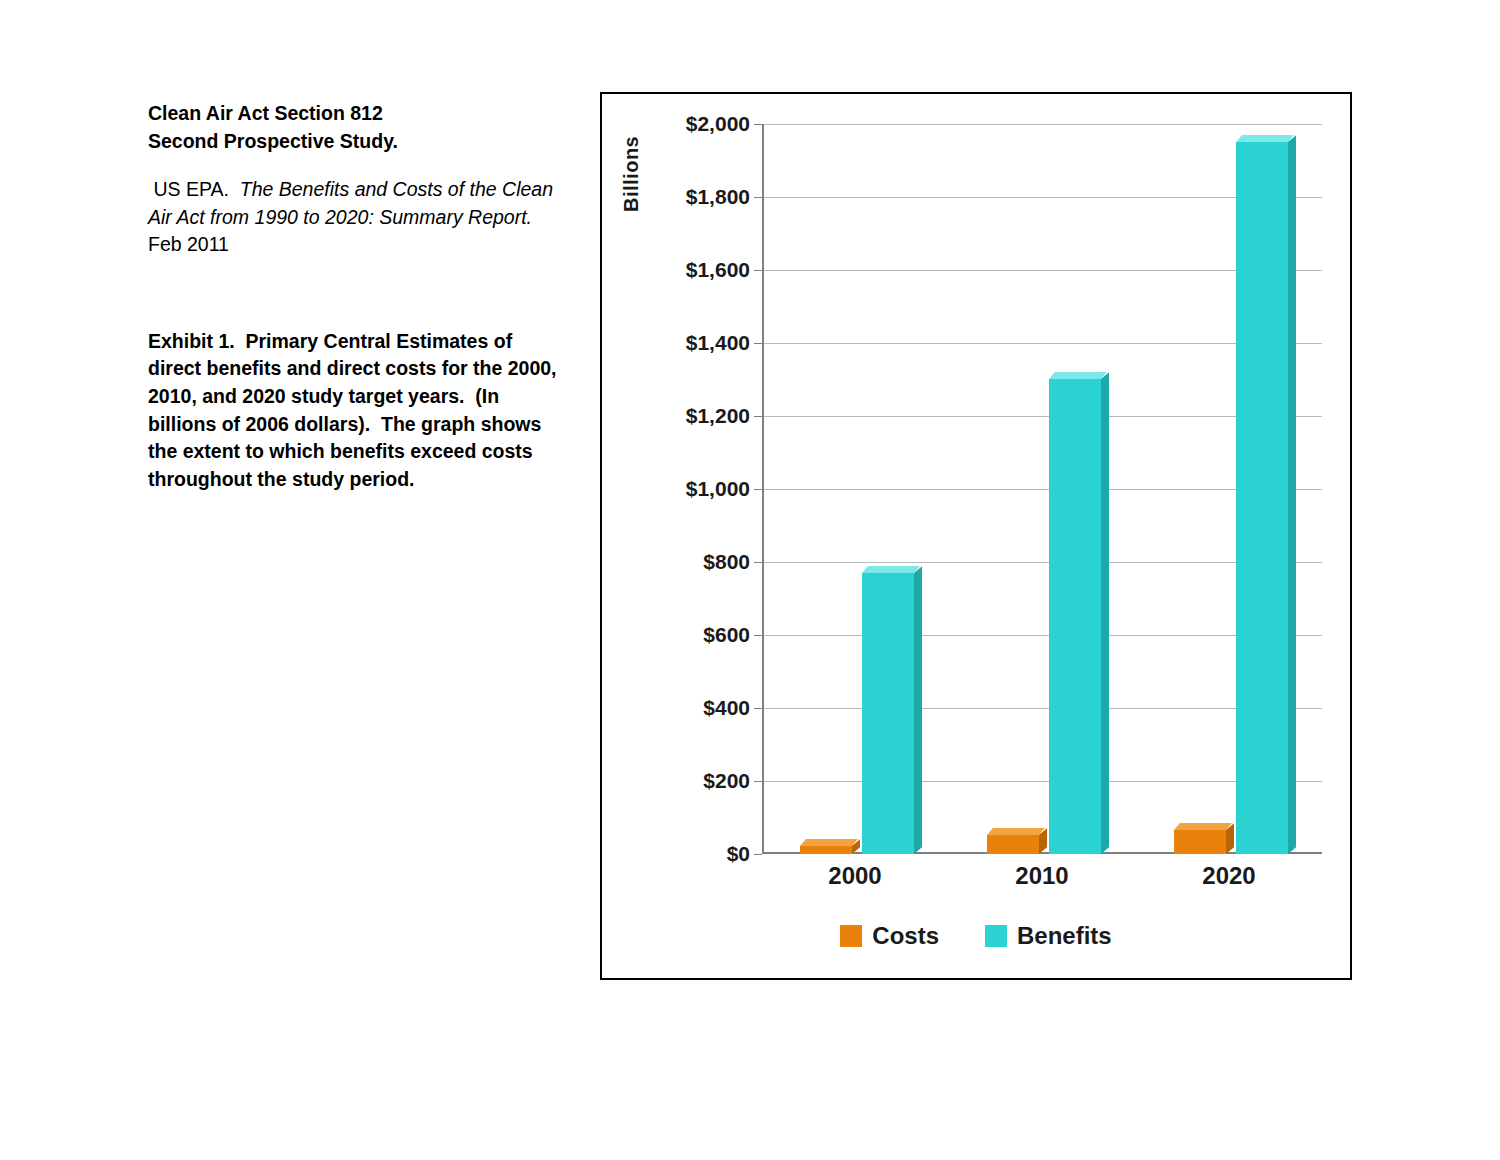Clean Air Act Section 812
Second Prospective Study.
US EPA. The Benefits and Costs of the Clean Air Act from 1990 to 2020: Summary Report. Feb 2011
Exhibit 1. Primary Central Estimates of direct benefits and direct costs for the 2000, 2010, and 2020 study target years. (In billions of 2006 dollars). The graph shows the extent to which benefits exceed costs throughout the study period.
Billions
$2,000
$1,800
$1,600
$1,400
$1,200
$1,000
$800
$600
$400
$200
$0
2000
2010
2020
Costs
Benefits